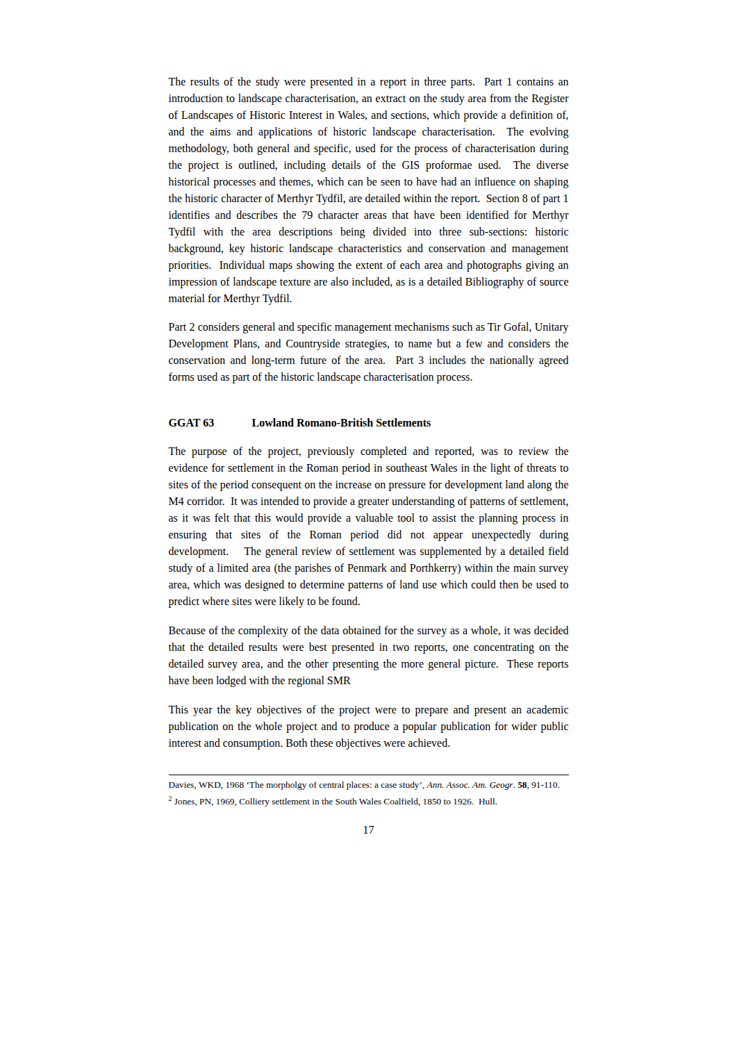The results of the study were presented in a report in three parts. Part 1 contains an introduction to landscape characterisation, an extract on the study area from the Register of Landscapes of Historic Interest in Wales, and sections, which provide a definition of, and the aims and applications of historic landscape characterisation. The evolving methodology, both general and specific, used for the process of characterisation during the project is outlined, including details of the GIS proformae used. The diverse historical processes and themes, which can be seen to have had an influence on shaping the historic character of Merthyr Tydfil, are detailed within the report. Section 8 of part 1 identifies and describes the 79 character areas that have been identified for Merthyr Tydfil with the area descriptions being divided into three sub-sections: historic background, key historic landscape characteristics and conservation and management priorities. Individual maps showing the extent of each area and photographs giving an impression of landscape texture are also included, as is a detailed Bibliography of source material for Merthyr Tydfil.
Part 2 considers general and specific management mechanisms such as Tir Gofal, Unitary Development Plans, and Countryside strategies, to name but a few and considers the conservation and long-term future of the area. Part 3 includes the nationally agreed forms used as part of the historic landscape characterisation process.
GGAT 63 Lowland Romano-British Settlements
The purpose of the project, previously completed and reported, was to review the evidence for settlement in the Roman period in southeast Wales in the light of threats to sites of the period consequent on the increase on pressure for development land along the M4 corridor. It was intended to provide a greater understanding of patterns of settlement, as it was felt that this would provide a valuable tool to assist the planning process in ensuring that sites of the Roman period did not appear unexpectedly during development. The general review of settlement was supplemented by a detailed field study of a limited area (the parishes of Penmark and Porthkerry) within the main survey area, which was designed to determine patterns of land use which could then be used to predict where sites were likely to be found.
Because of the complexity of the data obtained for the survey as a whole, it was decided that the detailed results were best presented in two reports, one concentrating on the detailed survey area, and the other presenting the more general picture. These reports have been lodged with the regional SMR
This year the key objectives of the project were to prepare and present an academic publication on the whole project and to produce a popular publication for wider public interest and consumption. Both these objectives were achieved.
Davies, WKD, 1968 ‘The morpholgy of central places: a case study’, Ann. Assoc. Am. Geogr. 58, 91-110.
2 Jones, PN, 1969, Colliery settlement in the South Wales Coalfield, 1850 to 1926. Hull.
17